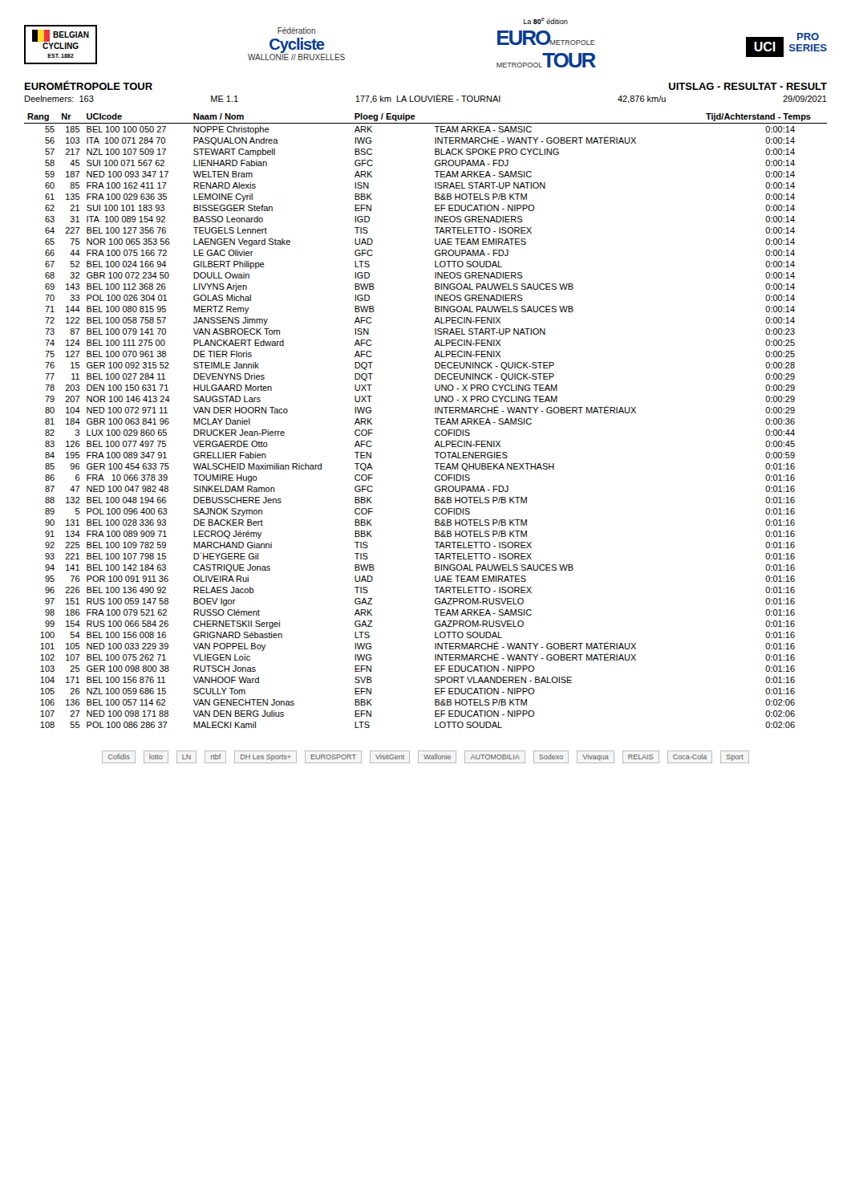BELGIAN
CYCLING
EST. 1882
Fédération
Cycliste
WALLONIE // BRUXELLES
La 80e édition
EUROMETROPOLE
METROPOOLTOUR
UCI PRO
SERIES
EUROMÉTROPOLE TOUR
UITSLAG - RESULTAT - RESULT
Deelnemers: 163 ME 1.1 177,6 km LA LOUVIÈRE - TOURNAI 42,876 km/u 29/09/2021
| Rang | Nr | UCIcode | Naam / Nom | Ploeg / Equipe | | Tijd/Achterstand - Temps |
| --- | --- | --- | --- | --- | --- | --- |
| 55 | 185 | BEL 100 100 050 27 | NOPPE Christophe | ARK | TEAM ARKEA - SAMSIC | 0:00:14 |
| 56 | 103 | ITA 100 071 284 70 | PASQUALON Andrea | IWG | INTERMARCHÉ - WANTY - GOBERT MATÉRIAUX | 0:00:14 |
| 57 | 217 | NZL 100 107 509 17 | STEWART Campbell | BSC | BLACK SPOKE PRO CYCLING | 0:00:14 |
| 58 | 45 | SUI 100 071 567 62 | LIENHARD Fabian | GFC | GROUPAMA - FDJ | 0:00:14 |
| 59 | 187 | NED 100 093 347 17 | WELTEN Bram | ARK | TEAM ARKEA - SAMSIC | 0:00:14 |
| 60 | 85 | FRA 100 162 411 17 | RENARD Alexis | ISN | ISRAEL START-UP NATION | 0:00:14 |
| 61 | 135 | FRA 100 029 636 35 | LEMOINE Cyril | BBK | B&B HOTELS P/B KTM | 0:00:14 |
| 62 | 21 | SUI 100 101 183 93 | BISSEGGER Stefan | EFN | EF EDUCATION - NIPPO | 0:00:14 |
| 63 | 31 | ITA 100 089 154 92 | BASSO Leonardo | IGD | INEOS GRENADIERS | 0:00:14 |
| 64 | 227 | BEL 100 127 356 76 | TEUGELS Lennert | TIS | TARTELETTO - ISOREX | 0:00:14 |
| 65 | 75 | NOR 100 065 353 56 | LAENGEN Vegard Stake | UAD | UAE TEAM EMIRATES | 0:00:14 |
| 66 | 44 | FRA 100 075 166 72 | LE GAC Olivier | GFC | GROUPAMA - FDJ | 0:00:14 |
| 67 | 52 | BEL 100 024 166 94 | GILBERT Philippe | LTS | LOTTO SOUDAL | 0:00:14 |
| 68 | 32 | GBR 100 072 234 50 | DOULL Owain | IGD | INEOS GRENADIERS | 0:00:14 |
| 69 | 143 | BEL 100 112 368 26 | LIVYNS Arjen | BWB | BINGOAL PAUWELS SAUCES WB | 0:00:14 |
| 70 | 33 | POL 100 026 304 01 | GOLAS Michal | IGD | INEOS GRENADIERS | 0:00:14 |
| 71 | 144 | BEL 100 080 815 95 | MERTZ Remy | BWB | BINGOAL PAUWELS SAUCES WB | 0:00:14 |
| 72 | 122 | BEL 100 058 758 57 | JANSSENS Jimmy | AFC | ALPECIN-FENIX | 0:00:14 |
| 73 | 87 | BEL 100 079 141 70 | VAN ASBROECK Tom | ISN | ISRAEL START-UP NATION | 0:00:23 |
| 74 | 124 | BEL 100 111 275 00 | PLANCKAERT Edward | AFC | ALPECIN-FENIX | 0:00:25 |
| 75 | 127 | BEL 100 070 961 38 | DE TIER Floris | AFC | ALPECIN-FENIX | 0:00:25 |
| 76 | 15 | GER 100 092 315 52 | STEIMLE Jannik | DQT | DECEUNINCK - QUICK-STEP | 0:00:28 |
| 77 | 11 | BEL 100 027 284 11 | DEVENYNS Dries | DQT | DECEUNINCK - QUICK-STEP | 0:00:29 |
| 78 | 203 | DEN 100 150 631 71 | HULGAARD Morten | UXT | UNO - X PRO CYCLING TEAM | 0:00:29 |
| 79 | 207 | NOR 100 146 413 24 | SAUGSTAD Lars | UXT | UNO - X PRO CYCLING TEAM | 0:00:29 |
| 80 | 104 | NED 100 072 971 11 | VAN DER HOORN Taco | IWG | INTERMARCHÉ - WANTY - GOBERT MATÉRIAUX | 0:00:29 |
| 81 | 184 | GBR 100 063 841 96 | MCLAY Daniel | ARK | TEAM ARKEA - SAMSIC | 0:00:36 |
| 82 | 3 | LUX 100 029 860 65 | DRUCKER Jean-Pierre | COF | COFIDIS | 0:00:44 |
| 83 | 126 | BEL 100 077 497 75 | VERGAERDE Otto | AFC | ALPECIN-FENIX | 0:00:45 |
| 84 | 195 | FRA 100 089 347 91 | GRELLIER Fabien | TEN | TOTALENERGIES | 0:00:59 |
| 85 | 96 | GER 100 454 633 75 | WALSCHEID Maximilian Richard | TQA | TEAM QHUBEKA NEXTHASH | 0:01:16 |
| 86 | 6 | FRA 10 066 378 39 | TOUMIRE Hugo | COF | COFIDIS | 0:01:16 |
| 87 | 47 | NED 100 047 982 48 | SINKELDAM Ramon | GFC | GROUPAMA - FDJ | 0:01:16 |
| 88 | 132 | BEL 100 048 194 66 | DEBUSSCHERE Jens | BBK | B&B HOTELS P/B KTM | 0:01:16 |
| 89 | 5 | POL 100 096 400 63 | SAJNOK Szymon | COF | COFIDIS | 0:01:16 |
| 90 | 131 | BEL 100 028 336 93 | DE BACKER Bert | BBK | B&B HOTELS P/B KTM | 0:01:16 |
| 91 | 134 | FRA 100 089 909 71 | LECROQ Jérémy | BBK | B&B HOTELS P/B KTM | 0:01:16 |
| 92 | 225 | BEL 100 109 782 59 | MARCHAND Gianni | TIS | TARTELETTO - ISOREX | 0:01:16 |
| 93 | 221 | BEL 100 107 798 15 | D´HEYGERE Gil | TIS | TARTELETTO - ISOREX | 0:01:16 |
| 94 | 141 | BEL 100 142 184 63 | CASTRIQUE Jonas | BWB | BINGOAL PAUWELS SAUCES WB | 0:01:16 |
| 95 | 76 | POR 100 091 911 36 | OLIVEIRA Rui | UAD | UAE TEAM EMIRATES | 0:01:16 |
| 96 | 226 | BEL 100 136 490 92 | RELAES Jacob | TIS | TARTELETTO - ISOREX | 0:01:16 |
| 97 | 151 | RUS 100 059 147 58 | BOEV Igor | GAZ | GAZPROM-RUSVELO | 0:01:16 |
| 98 | 186 | FRA 100 079 521 62 | RUSSO Clément | ARK | TEAM ARKEA - SAMSIC | 0:01:16 |
| 99 | 154 | RUS 100 066 584 26 | CHERNETSKII Sergei | GAZ | GAZPROM-RUSVELO | 0:01:16 |
| 100 | 54 | BEL 100 156 008 16 | GRIGNARD Sébastien | LTS | LOTTO SOUDAL | 0:01:16 |
| 101 | 105 | NED 100 033 229 39 | VAN POPPEL Boy | IWG | INTERMARCHÉ - WANTY - GOBERT MATÉRIAUX | 0:01:16 |
| 102 | 107 | BEL 100 075 262 71 | VLIEGEN Loïc | IWG | INTERMARCHÉ - WANTY - GOBERT MATÉRIAUX | 0:01:16 |
| 103 | 25 | GER 100 098 800 38 | RUTSCH Jonas | EFN | EF EDUCATION - NIPPO | 0:01:16 |
| 104 | 171 | BEL 100 156 876 11 | VANHOOF Ward | SVB | SPORT VLAANDEREN - BALOISE | 0:01:16 |
| 105 | 26 | NZL 100 059 686 15 | SCULLY Tom | EFN | EF EDUCATION - NIPPO | 0:01:16 |
| 106 | 136 | BEL 100 057 114 62 | VAN GENECHTEN Jonas | BBK | B&B HOTELS P/B KTM | 0:02:06 |
| 107 | 27 | NED 100 098 171 88 | VAN DEN BERG Julius | EFN | EF EDUCATION - NIPPO | 0:02:06 |
| 108 | 55 | POL 100 086 286 37 | MALECKI Kamil | LTS | LOTTO SOUDAL | 0:02:06 |
Cofidis lotto LN rtbf DH Les Sports+ EUROSPORT VisitGent Wallonie AUTOMOBILIA Sodexo Vivaqua RELAIS Coca-Cola Sport